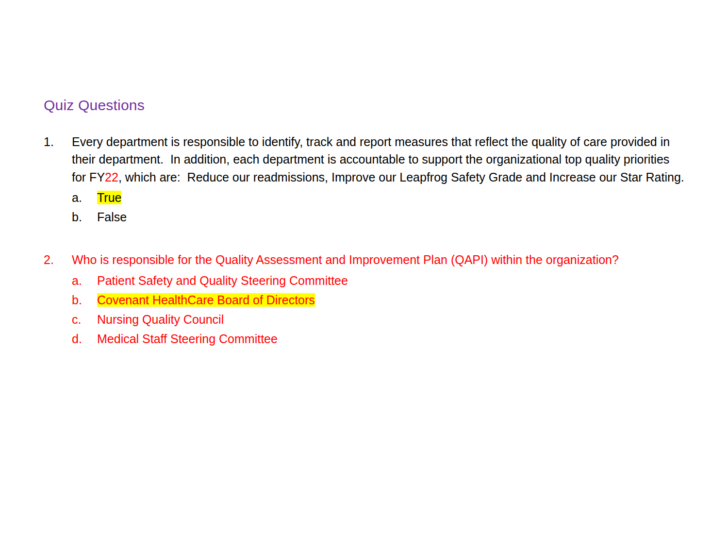Quiz Questions
Every department is responsible to identify, track and report measures that reflect the quality of care provided in their department. In addition, each department is accountable to support the organizational top quality priorities for FY22, which are: Reduce our readmissions, Improve our Leapfrog Safety Grade and Increase our Star Rating.
True
False
Who is responsible for the Quality Assessment and Improvement Plan (QAPI) within the organization?
Patient Safety and Quality Steering Committee
Covenant HealthCare Board of Directors
Nursing Quality Council
Medical Staff Steering Committee